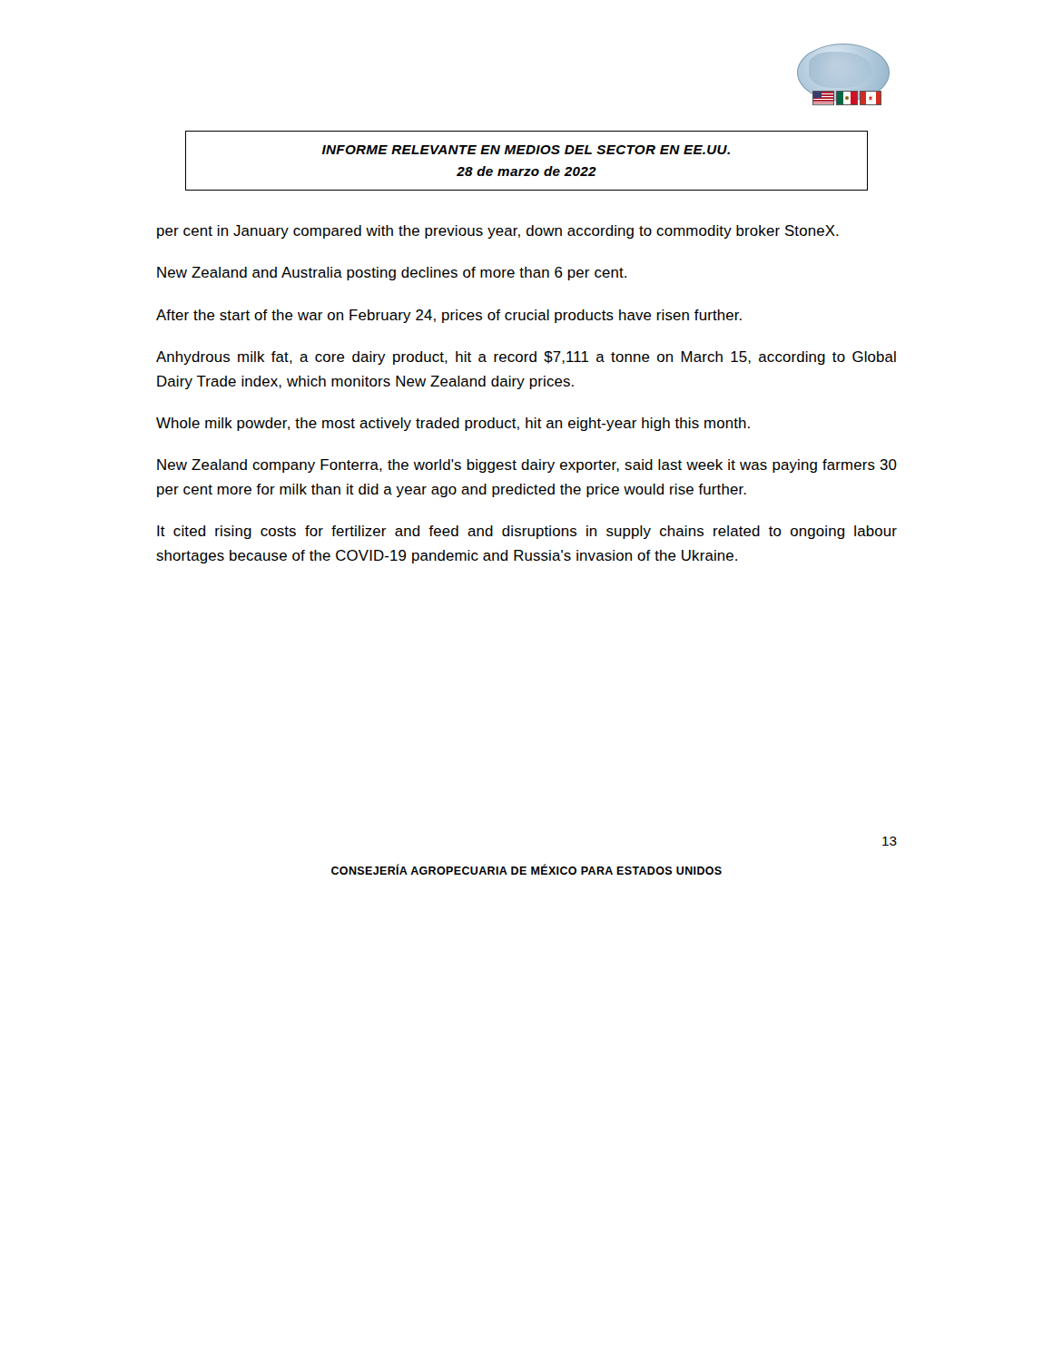INFORME RELEVANTE EN MEDIOS DEL SECTOR EN EE.UU.
28 de marzo de 2022
per cent in January compared with the previous year, down according to commodity broker StoneX.
New Zealand and Australia posting declines of more than 6 per cent.
After the start of the war on February 24, prices of crucial products have risen further.
Anhydrous milk fat, a core dairy product, hit a record $7,111 a tonne on March 15, according to Global Dairy Trade index, which monitors New Zealand dairy prices.
Whole milk powder, the most actively traded product, hit an eight-year high this month.
New Zealand company Fonterra, the world's biggest dairy exporter, said last week it was paying farmers 30 per cent more for milk than it did a year ago and predicted the price would rise further.
It cited rising costs for fertilizer and feed and disruptions in supply chains related to ongoing labour shortages because of the COVID-19 pandemic and Russia's invasion of the Ukraine.
13
CONSEJERÍA AGROPECUARIA DE MÉXICO PARA ESTADOS UNIDOS